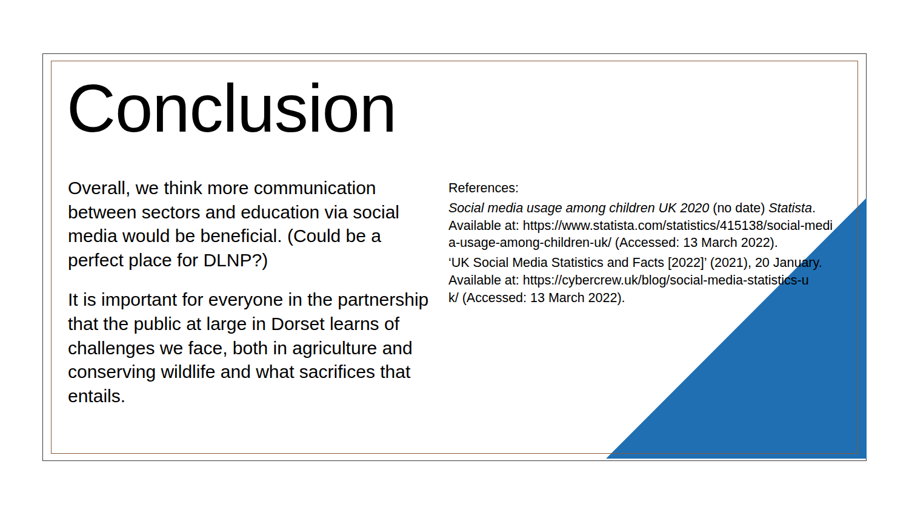Conclusion
Overall, we think more communication between sectors and education via social media would be beneficial. (Could be a perfect place for DLNP?)
It is important for everyone in the partnership that the public at large in Dorset learns of challenges we face, both in agriculture and conserving wildlife and what sacrifices that entails.
References:
Social media usage among children UK 2020 (no date) Statista. Available at: https://www.statista.com/statistics/415138/social-media-usage-among-children-uk/ (Accessed: 13 March 2022).
‘UK Social Media Statistics and Facts [2022]’ (2021), 20 January. Available at: https://cybercrew.uk/blog/social-media-statistics-uk/ (Accessed: 13 March 2022).